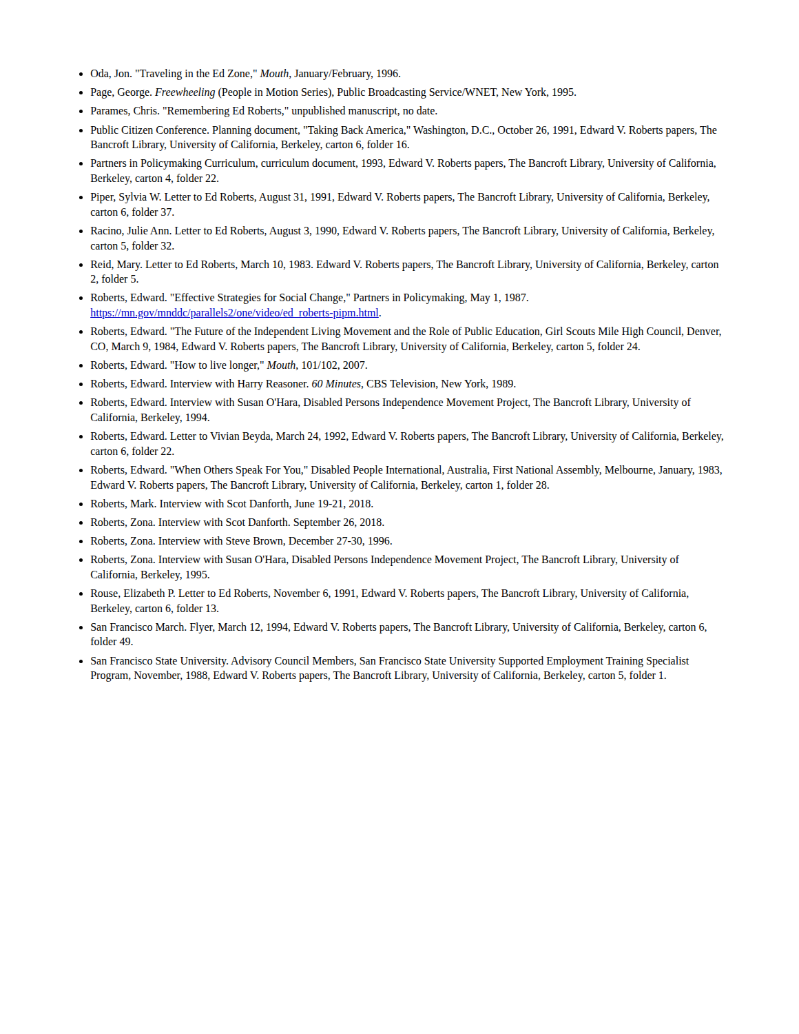Oda, Jon. "Traveling in the Ed Zone," Mouth, January/February, 1996.
Page, George. Freewheeling (People in Motion Series), Public Broadcasting Service/WNET, New York, 1995.
Parames, Chris. "Remembering Ed Roberts," unpublished manuscript, no date.
Public Citizen Conference. Planning document, "Taking Back America," Washington, D.C., October 26, 1991, Edward V. Roberts papers, The Bancroft Library, University of California, Berkeley, carton 6, folder 16.
Partners in Policymaking Curriculum, curriculum document, 1993, Edward V. Roberts papers, The Bancroft Library, University of California, Berkeley, carton 4, folder 22.
Piper, Sylvia W. Letter to Ed Roberts, August 31, 1991, Edward V. Roberts papers, The Bancroft Library, University of California, Berkeley, carton 6, folder 37.
Racino, Julie Ann. Letter to Ed Roberts, August 3, 1990, Edward V. Roberts papers, The Bancroft Library, University of California, Berkeley, carton 5, folder 32.
Reid, Mary. Letter to Ed Roberts, March 10, 1983. Edward V. Roberts papers, The Bancroft Library, University of California, Berkeley, carton 2, folder 5.
Roberts, Edward. "Effective Strategies for Social Change," Partners in Policymaking, May 1, 1987. https://mn.gov/mnddc/parallels2/one/video/ed_roberts-pipm.html.
Roberts, Edward. "The Future of the Independent Living Movement and the Role of Public Education, Girl Scouts Mile High Council, Denver, CO, March 9, 1984, Edward V. Roberts papers, The Bancroft Library, University of California, Berkeley, carton 5, folder 24.
Roberts, Edward. "How to live longer," Mouth, 101/102, 2007.
Roberts, Edward. Interview with Harry Reasoner. 60 Minutes, CBS Television, New York, 1989.
Roberts, Edward. Interview with Susan O'Hara, Disabled Persons Independence Movement Project, The Bancroft Library, University of California, Berkeley, 1994.
Roberts, Edward. Letter to Vivian Beyda, March 24, 1992, Edward V. Roberts papers, The Bancroft Library, University of California, Berkeley, carton 6, folder 22.
Roberts, Edward. "When Others Speak For You," Disabled People International, Australia, First National Assembly, Melbourne, January, 1983, Edward V. Roberts papers, The Bancroft Library, University of California, Berkeley, carton 1, folder 28.
Roberts, Mark. Interview with Scot Danforth, June 19-21, 2018.
Roberts, Zona. Interview with Scot Danforth. September 26, 2018.
Roberts, Zona. Interview with Steve Brown, December 27-30, 1996.
Roberts, Zona. Interview with Susan O'Hara, Disabled Persons Independence Movement Project, The Bancroft Library, University of California, Berkeley, 1995.
Rouse, Elizabeth P. Letter to Ed Roberts, November 6, 1991, Edward V. Roberts papers, The Bancroft Library, University of California, Berkeley, carton 6, folder 13.
San Francisco March. Flyer, March 12, 1994, Edward V. Roberts papers, The Bancroft Library, University of California, Berkeley, carton 6, folder 49.
San Francisco State University. Advisory Council Members, San Francisco State University Supported Employment Training Specialist Program, November, 1988, Edward V. Roberts papers, The Bancroft Library, University of California, Berkeley, carton 5, folder 1.